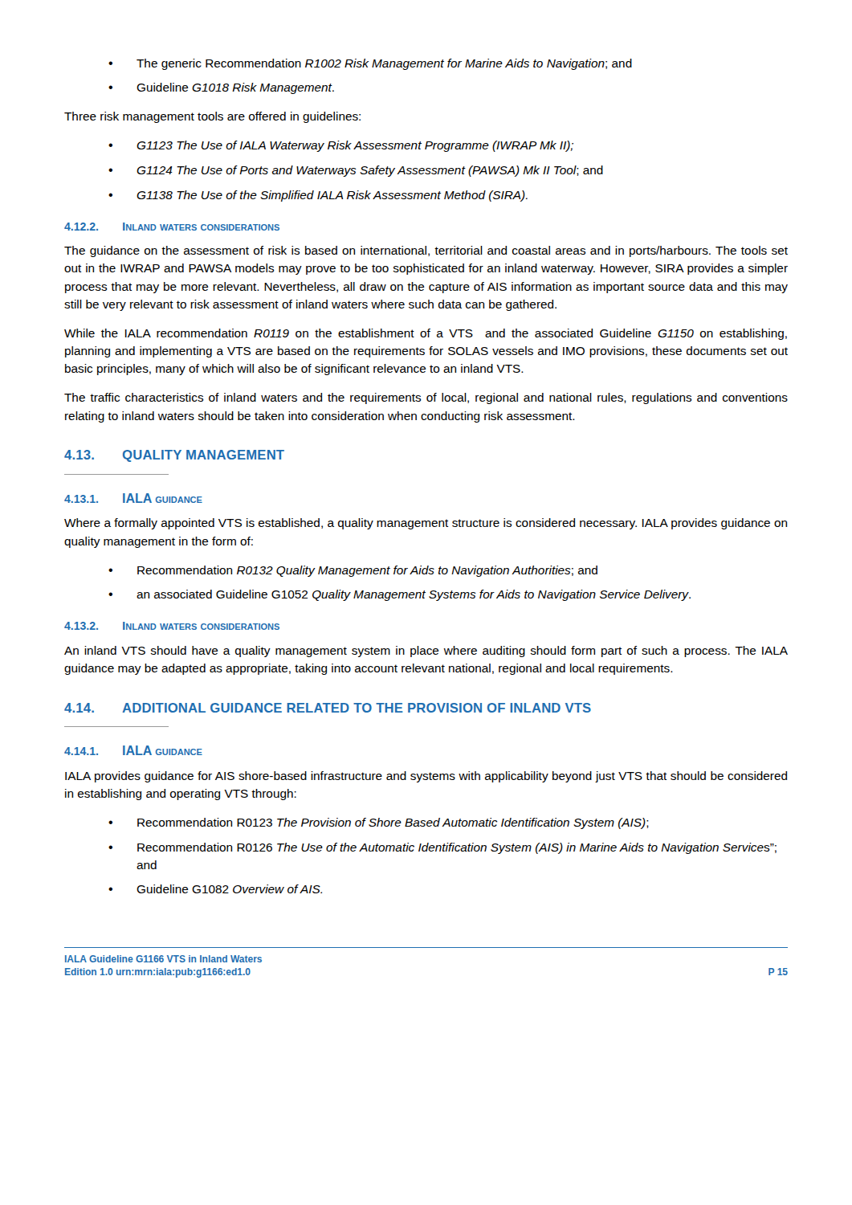The generic Recommendation R1002 Risk Management for Marine Aids to Navigation; and
Guideline G1018 Risk Management.
Three risk management tools are offered in guidelines:
G1123 The Use of IALA Waterway Risk Assessment Programme (IWRAP Mk II);
G1124 The Use of Ports and Waterways Safety Assessment (PAWSA) Mk II Tool; and
G1138 The Use of the Simplified IALA Risk Assessment Method (SIRA).
4.12.2. Inland waters considerations
The guidance on the assessment of risk is based on international, territorial and coastal areas and in ports/harbours. The tools set out in the IWRAP and PAWSA models may prove to be too sophisticated for an inland waterway. However, SIRA provides a simpler process that may be more relevant. Nevertheless, all draw on the capture of AIS information as important source data and this may still be very relevant to risk assessment of inland waters where such data can be gathered.
While the IALA recommendation R0119 on the establishment of a VTS and the associated Guideline G1150 on establishing, planning and implementing a VTS are based on the requirements for SOLAS vessels and IMO provisions, these documents set out basic principles, many of which will also be of significant relevance to an inland VTS.
The traffic characteristics of inland waters and the requirements of local, regional and national rules, regulations and conventions relating to inland waters should be taken into consideration when conducting risk assessment.
4.13. QUALITY MANAGEMENT
4.13.1. IALA guidance
Where a formally appointed VTS is established, a quality management structure is considered necessary. IALA provides guidance on quality management in the form of:
Recommendation R0132 Quality Management for Aids to Navigation Authorities; and
an associated Guideline G1052 Quality Management Systems for Aids to Navigation Service Delivery.
4.13.2. Inland waters considerations
An inland VTS should have a quality management system in place where auditing should form part of such a process. The IALA guidance may be adapted as appropriate, taking into account relevant national, regional and local requirements.
4.14. ADDITIONAL GUIDANCE RELATED TO THE PROVISION OF INLAND VTS
4.14.1. IALA guidance
IALA provides guidance for AIS shore-based infrastructure and systems with applicability beyond just VTS that should be considered in establishing and operating VTS through:
Recommendation R0123 The Provision of Shore Based Automatic Identification System (AIS);
Recommendation R0126 The Use of the Automatic Identification System (AIS) in Marine Aids to Navigation Services”; and
Guideline G1082 Overview of AIS.
IALA Guideline G1166 VTS in Inland Waters
Edition 1.0 urn:mrn:iala:pub:g1166:ed1.0 P 15